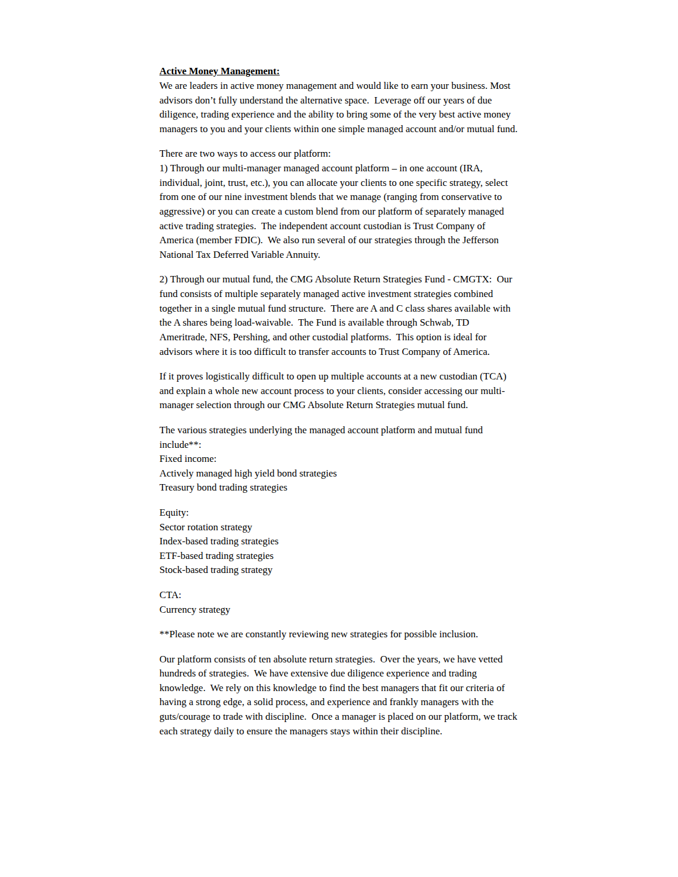Active Money Management:
We are leaders in active money management and would like to earn your business. Most advisors don’t fully understand the alternative space. Leverage off our years of due diligence, trading experience and the ability to bring some of the very best active money managers to you and your clients within one simple managed account and/or mutual fund.
There are two ways to access our platform:
1) Through our multi-manager managed account platform – in one account (IRA, individual, joint, trust, etc.), you can allocate your clients to one specific strategy, select from one of our nine investment blends that we manage (ranging from conservative to aggressive) or you can create a custom blend from our platform of separately managed active trading strategies. The independent account custodian is Trust Company of America (member FDIC). We also run several of our strategies through the Jefferson National Tax Deferred Variable Annuity.
2) Through our mutual fund, the CMG Absolute Return Strategies Fund - CMGTX: Our fund consists of multiple separately managed active investment strategies combined together in a single mutual fund structure. There are A and C class shares available with the A shares being load-waivable. The Fund is available through Schwab, TD Ameritrade, NFS, Pershing, and other custodial platforms. This option is ideal for advisors where it is too difficult to transfer accounts to Trust Company of America.
If it proves logistically difficult to open up multiple accounts at a new custodian (TCA) and explain a whole new account process to your clients, consider accessing our multi-manager selection through our CMG Absolute Return Strategies mutual fund.
The various strategies underlying the managed account platform and mutual fund include**:
Fixed income:
Actively managed high yield bond strategies
Treasury bond trading strategies
Equity:
Sector rotation strategy
Index-based trading strategies
ETF-based trading strategies
Stock-based trading strategy
CTA:
Currency strategy
**Please note we are constantly reviewing new strategies for possible inclusion.
Our platform consists of ten absolute return strategies. Over the years, we have vetted hundreds of strategies. We have extensive due diligence experience and trading knowledge. We rely on this knowledge to find the best managers that fit our criteria of having a strong edge, a solid process, and experience and frankly managers with the guts/courage to trade with discipline. Once a manager is placed on our platform, we track each strategy daily to ensure the managers stays within their discipline.